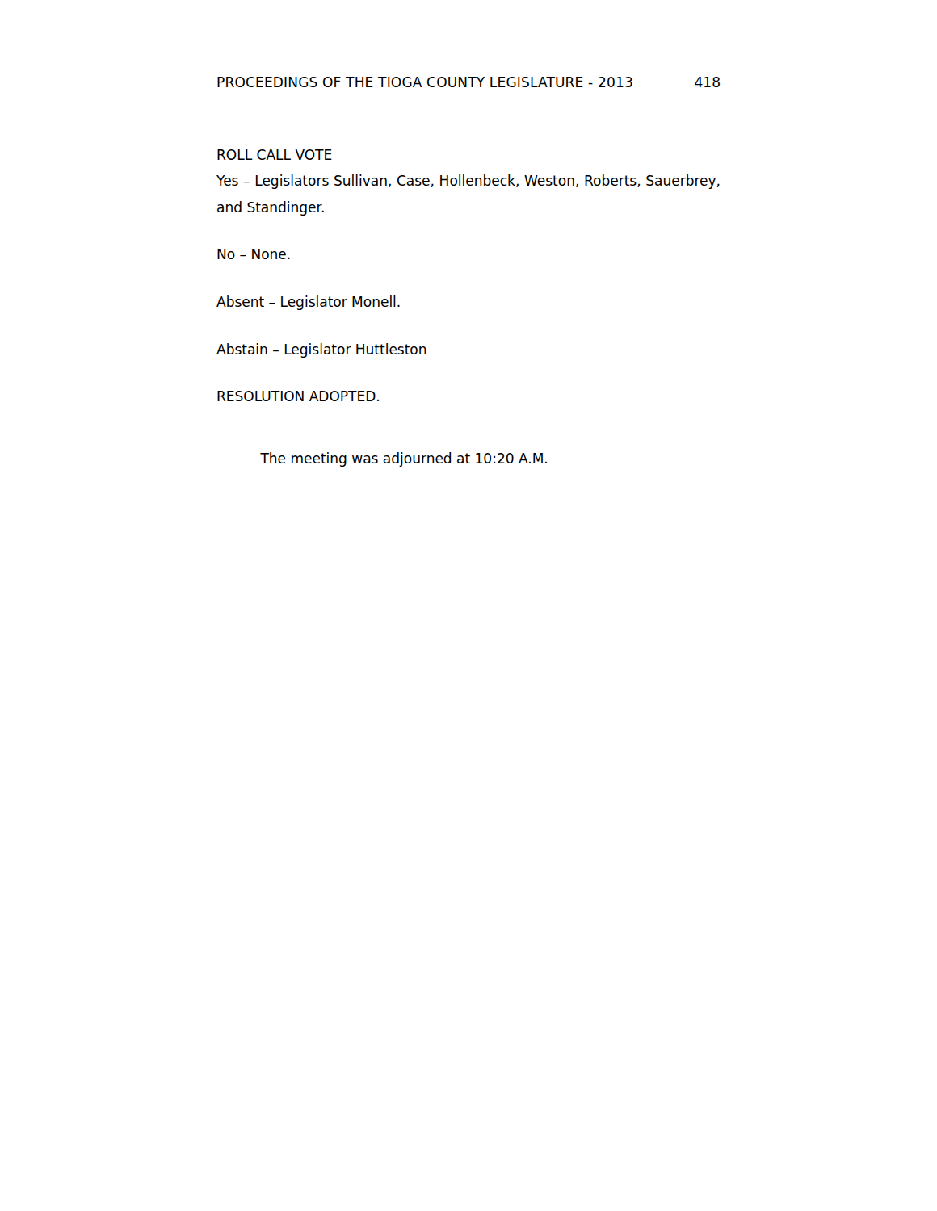Proceedings of the Tioga County Legislature - 2013 418
ROLL CALL VOTE
Yes – Legislators Sullivan, Case, Hollenbeck, Weston, Roberts, Sauerbrey, and Standinger.
No – None.
Absent – Legislator Monell.
Abstain – Legislator Huttleston
RESOLUTION ADOPTED.
The meeting was adjourned at 10:20 A.M.